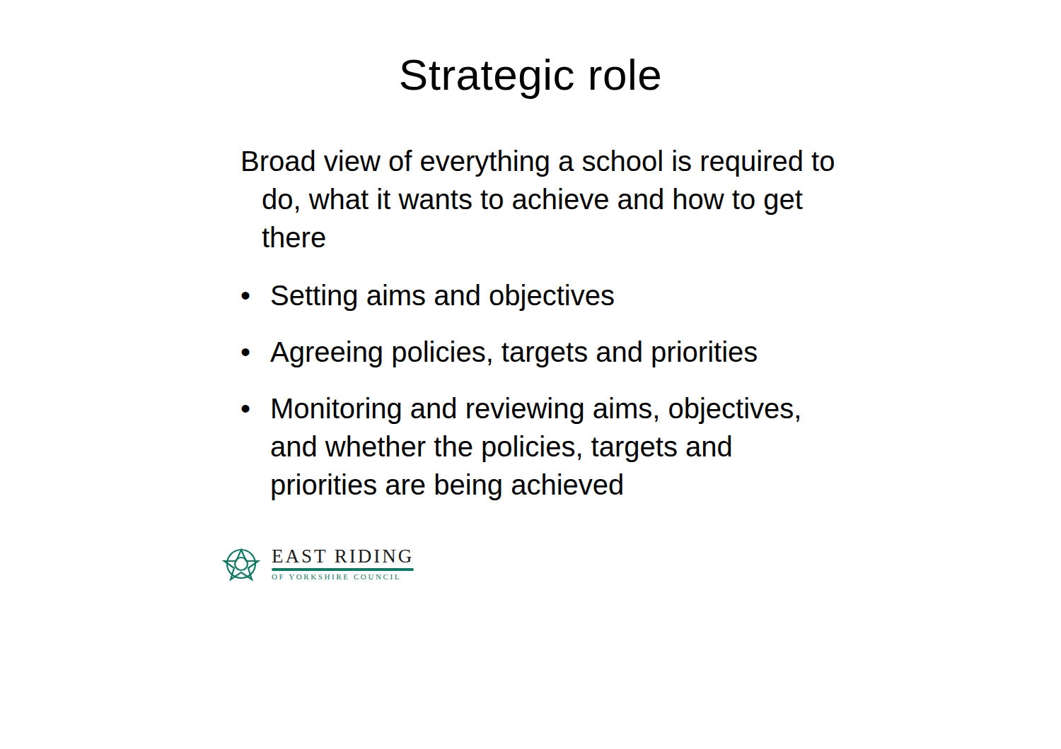Strategic role
Broad view of everything a school is required to do, what it wants to achieve and how to get there
Setting aims and objectives
Agreeing policies, targets and priorities
Monitoring and reviewing aims, objectives, and whether the policies, targets and priorities are being achieved
EAST RIDING
OF YORKSHIRE COUNCIL